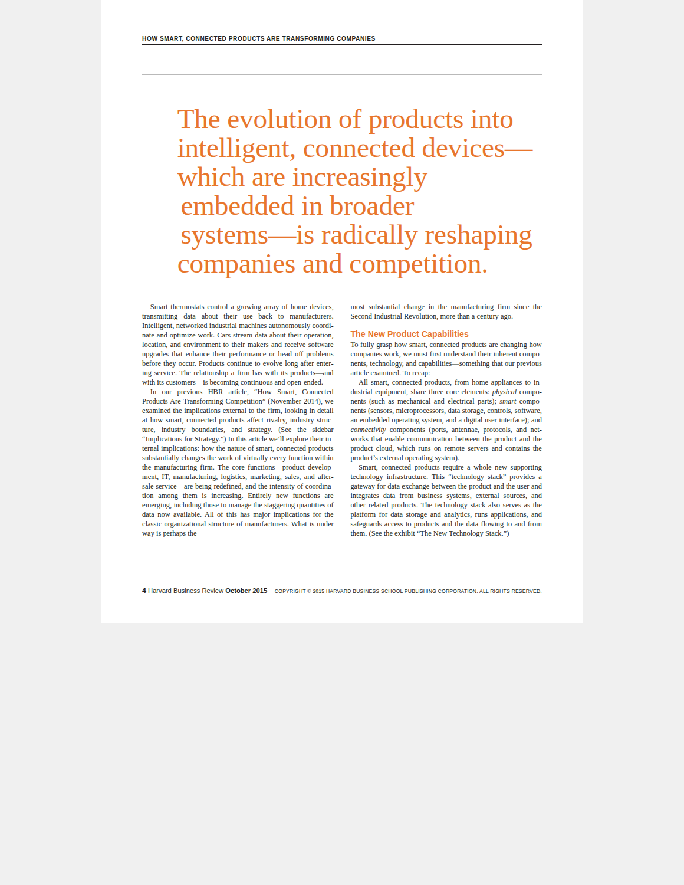How Smart, Connected Products Are Transforming Companies
The evolution of products into intelligent, connected devices— which are increasingly embedded in broader systems—is radically reshaping companies and competition.
Smart thermostats control a growing array of home devices, transmitting data about their use back to manufacturers. Intelligent, networked industrial machines autonomously coordinate and optimize work. Cars stream data about their operation, location, and environment to their makers and receive software upgrades that enhance their performance or head off problems before they occur. Products continue to evolve long after entering service. The relationship a firm has with its products—and with its customers—is becoming continuous and open-ended.
In our previous HBR article, “How Smart, Connected Products Are Transforming Competition” (November 2014), we examined the implications external to the firm, looking in detail at how smart, connected products affect rivalry, industry structure, industry boundaries, and strategy. (See the sidebar “Implications for Strategy.”) In this article we’ll explore their internal implications: how the nature of smart, connected products substantially changes the work of virtually every function within the manufacturing firm. The core functions—product development, IT, manufacturing, logistics, marketing, sales, and after-sale service—are being redefined, and the intensity of coordination among them is increasing. Entirely new functions are emerging, including those to manage the staggering quantities of data now available. All of this has major implications for the classic organizational structure of manufacturers. What is under way is perhaps the
most substantial change in the manufacturing firm since the Second Industrial Revolution, more than a century ago.
The New Product Capabilities
To fully grasp how smart, connected products are changing how companies work, we must first understand their inherent components, technology, and capabilities—something that our previous article examined. To recap:
All smart, connected products, from home appliances to industrial equipment, share three core elements: physical components (such as mechanical and electrical parts); smart components (sensors, microprocessors, data storage, controls, software, an embedded operating system, and a digital user interface); and connectivity components (ports, antennae, protocols, and networks that enable communication between the product and the product cloud, which runs on remote servers and contains the product’s external operating system).
Smart, connected products require a whole new supporting technology infrastructure. This “technology stack” provides a gateway for data exchange between the product and the user and integrates data from business systems, external sources, and other related products. The technology stack also serves as the platform for data storage and analytics, runs applications, and safeguards access to products and the data flowing to and from them. (See the exhibit “The New Technology Stack.”)
4 Harvard Business Review October 2015
COPYRIGHT © 2015 HARVARD BUSINESS SCHOOL PUBLISHING CORPORATION. ALL RIGHTS RESERVED.